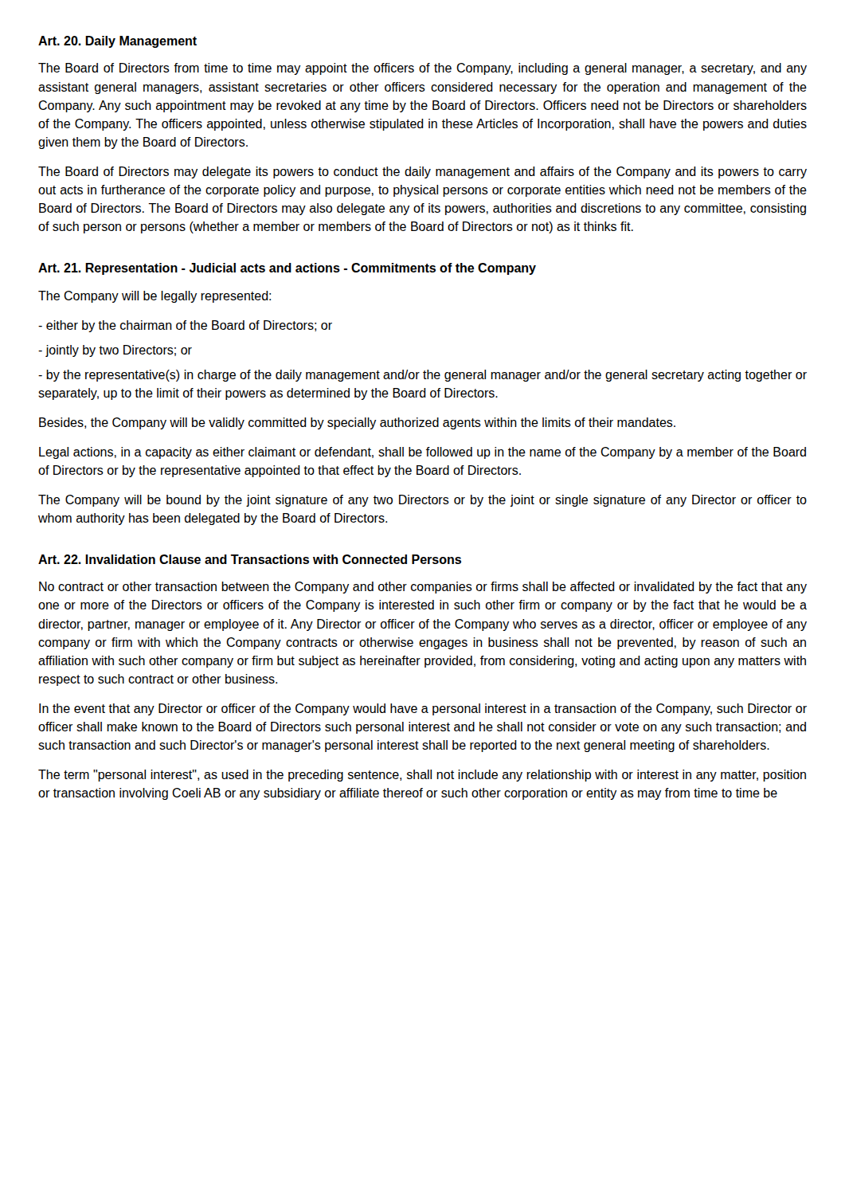Art. 20. Daily Management
The Board of Directors from time to time may appoint the officers of the Company, including a general manager, a secretary, and any assistant general managers, assistant secretaries or other officers considered necessary for the operation and management of the Company. Any such appointment may be revoked at any time by the Board of Directors. Officers need not be Directors or shareholders of the Company. The officers appointed, unless otherwise stipulated in these Articles of Incorporation, shall have the powers and duties given them by the Board of Directors.
The Board of Directors may delegate its powers to conduct the daily management and affairs of the Company and its powers to carry out acts in furtherance of the corporate policy and purpose, to physical persons or corporate entities which need not be members of the Board of Directors. The Board of Directors may also delegate any of its powers, authorities and discretions to any committee, consisting of such person or persons (whether a member or members of the Board of Directors or not) as it thinks fit.
Art. 21. Representation - Judicial acts and actions - Commitments of the Company
The Company will be legally represented:
- either by the chairman of the Board of Directors; or
- jointly by two Directors; or
- by the representative(s) in charge of the daily management and/or the general manager and/or the general secretary acting together or separately, up to the limit of their powers as determined by the Board of Directors.
Besides, the Company will be validly committed by specially authorized agents within the limits of their mandates.
Legal actions, in a capacity as either claimant or defendant, shall be followed up in the name of the Company by a member of the Board of Directors or by the representative appointed to that effect by the Board of Directors.
The Company will be bound by the joint signature of any two Directors or by the joint or single signature of any Director or officer to whom authority has been delegated by the Board of Directors.
Art. 22. Invalidation Clause and Transactions with Connected Persons
No contract or other transaction between the Company and other companies or firms shall be affected or invalidated by the fact that any one or more of the Directors or officers of the Company is interested in such other firm or company or by the fact that he would be a director, partner, manager or employee of it. Any Director or officer of the Company who serves as a director, officer or employee of any company or firm with which the Company contracts or otherwise engages in business shall not be prevented, by reason of such an affiliation with such other company or firm but subject as hereinafter provided, from considering, voting and acting upon any matters with respect to such contract or other business.
In the event that any Director or officer of the Company would have a personal interest in a transaction of the Company, such Director or officer shall make known to the Board of Directors such personal interest and he shall not consider or vote on any such transaction; and such transaction and such Director's or manager's personal interest shall be reported to the next general meeting of shareholders.
The term "personal interest", as used in the preceding sentence, shall not include any relationship with or interest in any matter, position or transaction involving Coeli AB or any subsidiary or affiliate thereof or such other corporation or entity as may from time to time be